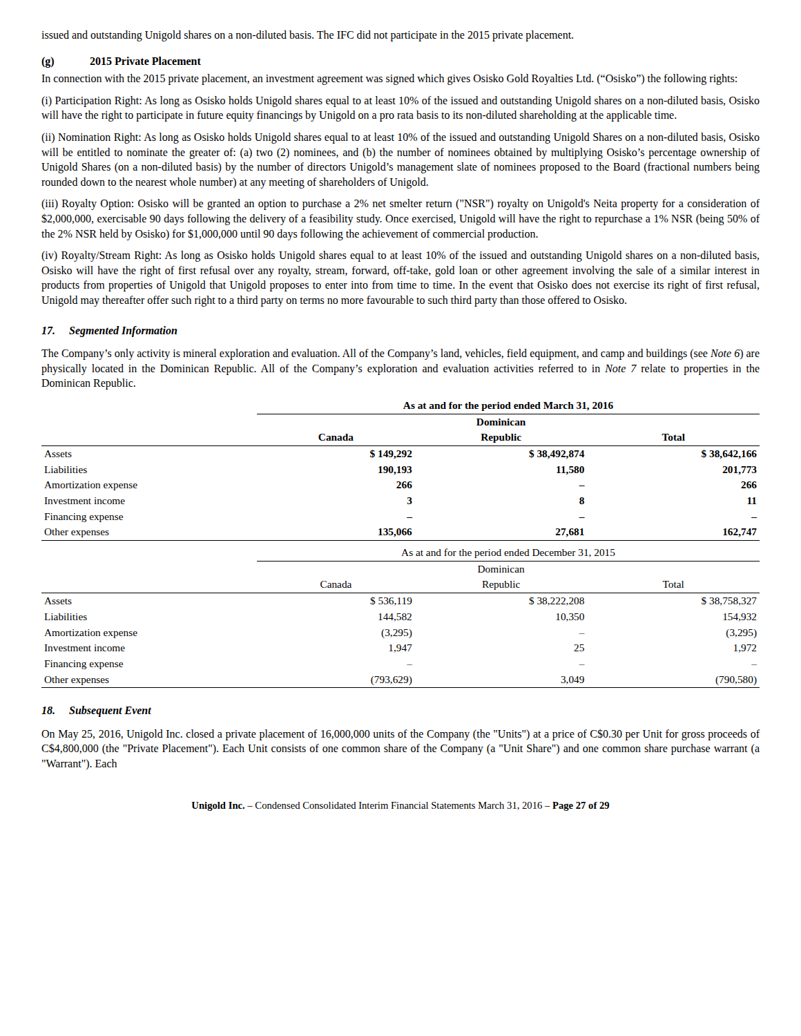issued and outstanding Unigold shares on a non-diluted basis. The IFC did not participate in the 2015 private placement.
(g) 2015 Private Placement
In connection with the 2015 private placement, an investment agreement was signed which gives Osisko Gold Royalties Ltd. (“Osisko”) the following rights:
(i) Participation Right: As long as Osisko holds Unigold shares equal to at least 10% of the issued and outstanding Unigold shares on a non-diluted basis, Osisko will have the right to participate in future equity financings by Unigold on a pro rata basis to its non-diluted shareholding at the applicable time.
(ii) Nomination Right: As long as Osisko holds Unigold shares equal to at least 10% of the issued and outstanding Unigold Shares on a non-diluted basis, Osisko will be entitled to nominate the greater of: (a) two (2) nominees, and (b) the number of nominees obtained by multiplying Osisko’s percentage ownership of Unigold Shares (on a non-diluted basis) by the number of directors Unigold’s management slate of nominees proposed to the Board (fractional numbers being rounded down to the nearest whole number) at any meeting of shareholders of Unigold.
(iii) Royalty Option: Osisko will be granted an option to purchase a 2% net smelter return ("NSR") royalty on Unigold's Neita property for a consideration of $2,000,000, exercisable 90 days following the delivery of a feasibility study. Once exercised, Unigold will have the right to repurchase a 1% NSR (being 50% of the 2% NSR held by Osisko) for $1,000,000 until 90 days following the achievement of commercial production.
(iv) Royalty/Stream Right: As long as Osisko holds Unigold shares equal to at least 10% of the issued and outstanding Unigold shares on a non-diluted basis, Osisko will have the right of first refusal over any royalty, stream, forward, off-take, gold loan or other agreement involving the sale of a similar interest in products from properties of Unigold that Unigold proposes to enter into from time to time. In the event that Osisko does not exercise its right of first refusal, Unigold may thereafter offer such right to a third party on terms no more favourable to such third party than those offered to Osisko.
17. Segmented Information
The Company’s only activity is mineral exploration and evaluation. All of the Company’s land, vehicles, field equipment, and camp and buildings (see Note 6) are physically located in the Dominican Republic. All of the Company’s exploration and evaluation activities referred to in Note 7 relate to properties in the Dominican Republic.
| | As at and for the period ended March 31, 2016 |
| | | Dominican | |
| | Canada | Republic | Total |
| Assets | $ 149,292 | $ 38,492,874 | $ 38,642,166 |
| Liabilities | 190,193 | 11,580 | 201,773 |
| Amortization expense | 266 | – | 266 |
| Investment income | 3 | 8 | 11 |
| Financing expense | – | – | – |
| Other expenses | 135,066 | 27,681 | 162,747 |
| | As at and for the period ended December 31, 2015 |
| | | Dominican | |
| | Canada | Republic | Total |
| Assets | $ 536,119 | $ 38,222,208 | $ 38,758,327 |
| Liabilities | 144,582 | 10,350 | 154,932 |
| Amortization expense | (3,295) | – | (3,295) |
| Investment income | 1,947 | 25 | 1,972 |
| Financing expense | – | – | – |
| Other expenses | (793,629) | 3,049 | (790,580) |
18. Subsequent Event
On May 25, 2016, Unigold Inc. closed a private placement of 16,000,000 units of the Company (the "Units") at a price of C$0.30 per Unit for gross proceeds of C$4,800,000 (the "Private Placement"). Each Unit consists of one common share of the Company (a "Unit Share") and one common share purchase warrant (a "Warrant"). Each
Unigold Inc. – Condensed Consolidated Interim Financial Statements March 31, 2016 – Page 27 of 29